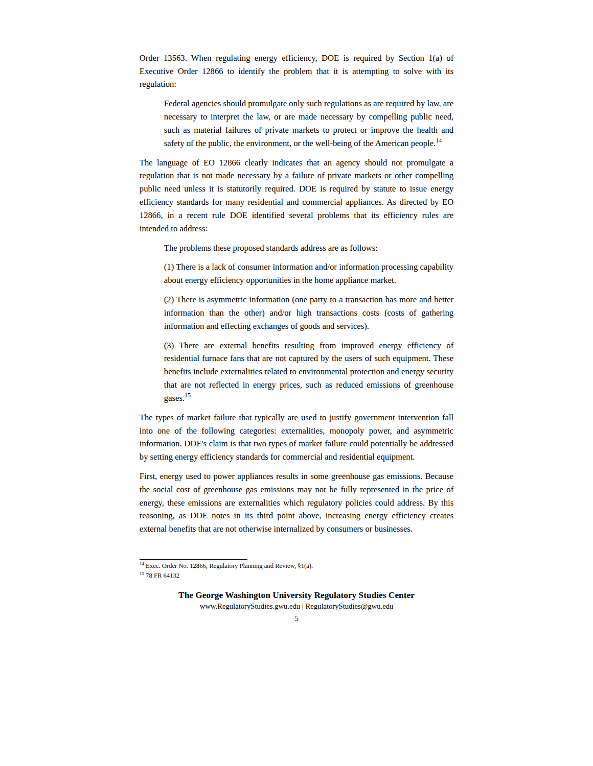Order 13563. When regulating energy efficiency, DOE is required by Section 1(a) of Executive Order 12866 to identify the problem that it is attempting to solve with its regulation:
Federal agencies should promulgate only such regulations as are required by law, are necessary to interpret the law, or are made necessary by compelling public need, such as material failures of private markets to protect or improve the health and safety of the public, the environment, or the well-being of the American people.14
The language of EO 12866 clearly indicates that an agency should not promulgate a regulation that is not made necessary by a failure of private markets or other compelling public need unless it is statutorily required. DOE is required by statute to issue energy efficiency standards for many residential and commercial appliances. As directed by EO 12866, in a recent rule DOE identified several problems that its efficiency rules are intended to address:
The problems these proposed standards address are as follows:
(1) There is a lack of consumer information and/or information processing capability about energy efficiency opportunities in the home appliance market.
(2) There is asymmetric information (one party to a transaction has more and better information than the other) and/or high transactions costs (costs of gathering information and effecting exchanges of goods and services).
(3) There are external benefits resulting from improved energy efficiency of residential furnace fans that are not captured by the users of such equipment. These benefits include externalities related to environmental protection and energy security that are not reflected in energy prices, such as reduced emissions of greenhouse gases.15
The types of market failure that typically are used to justify government intervention fall into one of the following categories: externalities, monopoly power, and asymmetric information. DOE's claim is that two types of market failure could potentially be addressed by setting energy efficiency standards for commercial and residential equipment.
First, energy used to power appliances results in some greenhouse gas emissions. Because the social cost of greenhouse gas emissions may not be fully represented in the price of energy, these emissions are externalities which regulatory policies could address. By this reasoning, as DOE notes in its third point above, increasing energy efficiency creates external benefits that are not otherwise internalized by consumers or businesses.
14 Exec. Order No. 12866, Regulatory Planning and Review, §1(a).
15 78 FR 64132
The George Washington University Regulatory Studies Center
www.RegulatoryStudies.gwu.edu | RegulatoryStudies@gwu.edu
5